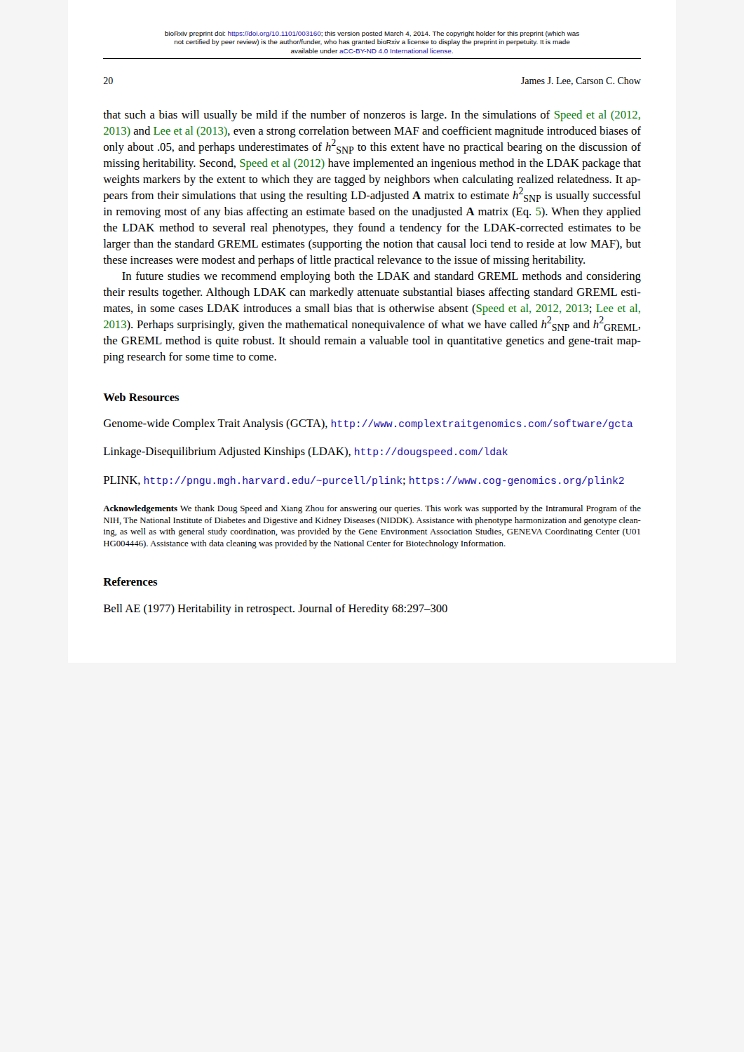bioRxiv preprint doi: https://doi.org/10.1101/003160; this version posted March 4, 2014. The copyright holder for this preprint (which was
not certified by peer review) is the author/funder, who has granted bioRxiv a license to display the preprint in perpetuity. It is made
available under aCC-BY-ND 4.0 International license.
20 James J. Lee, Carson C. Chow
that such a bias will usually be mild if the number of nonzeros is large. In the simulations of Speed et al (2012, 2013) and Lee et al (2013), even a strong correlation between MAF and coefficient magnitude introduced biases of only about .05, and perhaps underestimates of h2SNP to this extent have no practical bearing on the discussion of missing heritability. Second, Speed et al (2012) have implemented an ingenious method in the LDAK package that weights markers by the extent to which they are tagged by neighbors when calculating realized relatedness. It appears from their simulations that using the resulting LD-adjusted A matrix to estimate h2SNP is usually successful in removing most of any bias affecting an estimate based on the unadjusted A matrix (Eq. 5). When they applied the LDAK method to several real phenotypes, they found a tendency for the LDAK-corrected estimates to be larger than the standard GREML estimates (supporting the notion that causal loci tend to reside at low MAF), but these increases were modest and perhaps of little practical relevance to the issue of missing heritability.
In future studies we recommend employing both the LDAK and standard GREML methods and considering their results together. Although LDAK can markedly attenuate substantial biases affecting standard GREML estimates, in some cases LDAK introduces a small bias that is otherwise absent (Speed et al, 2012, 2013; Lee et al, 2013). Perhaps surprisingly, given the mathematical nonequivalence of what we have called h2SNP and h2GREML, the GREML method is quite robust. It should remain a valuable tool in quantitative genetics and gene-trait mapping research for some time to come.
Web Resources
Genome-wide Complex Trait Analysis (GCTA), http://www.complextraitgenomics.com/software/gcta
Linkage-Disequilibrium Adjusted Kinships (LDAK), http://dougspeed.com/ldak
PLINK, http://pngu.mgh.harvard.edu/~purcell/plink; https://www.cog-genomics.org/plink2
Acknowledgements We thank Doug Speed and Xiang Zhou for answering our queries. This work was supported by the Intramural Program of the NIH, The National Institute of Diabetes and Digestive and Kidney Diseases (NIDDK). Assistance with phenotype harmonization and genotype cleaning, as well as with general study coordination, was provided by the Gene Environment Association Studies, GENEVA Coordinating Center (U01 HG004446). Assistance with data cleaning was provided by the National Center for Biotechnology Information.
References
Bell AE (1977) Heritability in retrospect. Journal of Heredity 68:297–300